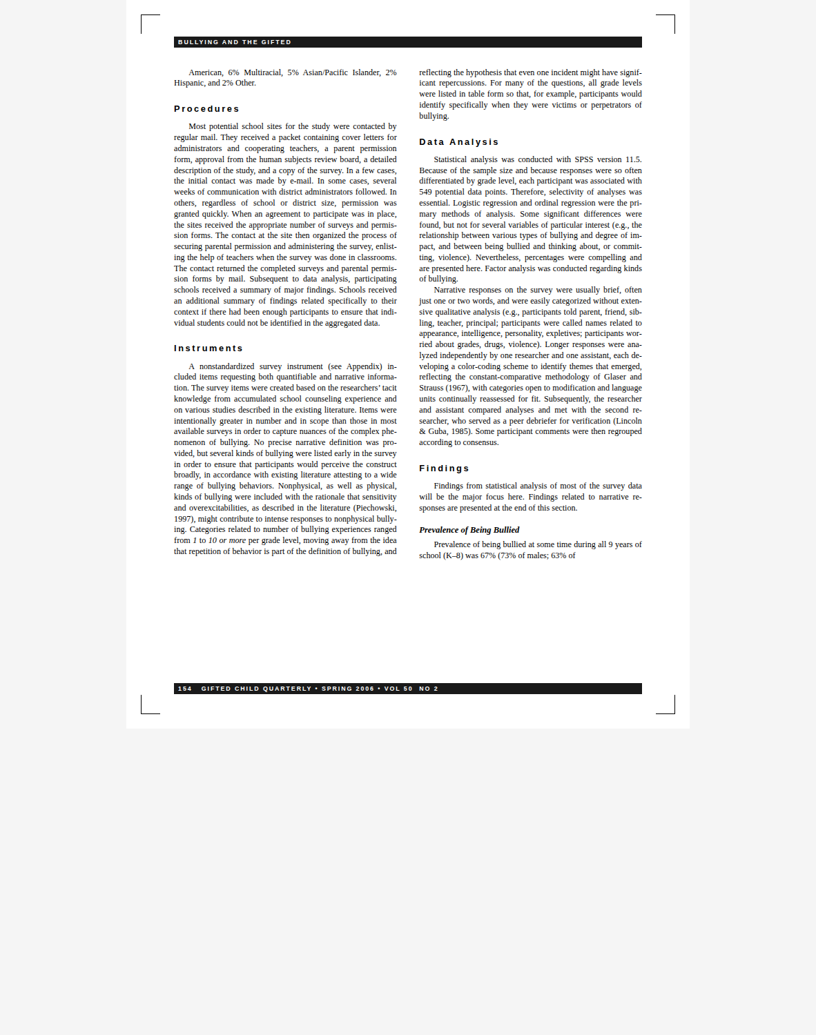Bullying and the Gifted
American, 6% Multiracial, 5% Asian/Pacific Islander, 2% Hispanic, and 2% Other.
Procedures
Most potential school sites for the study were contacted by regular mail. They received a packet containing cover letters for administrators and cooperating teachers, a parent permission form, approval from the human subjects review board, a detailed description of the study, and a copy of the survey. In a few cases, the initial contact was made by e-mail. In some cases, several weeks of communication with district administrators followed. In others, regardless of school or district size, permission was granted quickly. When an agreement to participate was in place, the sites received the appropriate number of surveys and permission forms. The contact at the site then organized the process of securing parental permission and administering the survey, enlisting the help of teachers when the survey was done in classrooms. The contact returned the completed surveys and parental permission forms by mail. Subsequent to data analysis, participating schools received a summary of major findings. Schools received an additional summary of findings related specifically to their context if there had been enough participants to ensure that individual students could not be identified in the aggregated data.
Instruments
A nonstandardized survey instrument (see Appendix) included items requesting both quantifiable and narrative information. The survey items were created based on the researchers’ tacit knowledge from accumulated school counseling experience and on various studies described in the existing literature. Items were intentionally greater in number and in scope than those in most available surveys in order to capture nuances of the complex phenomenon of bullying. No precise narrative definition was provided, but several kinds of bullying were listed early in the survey in order to ensure that participants would perceive the construct broadly, in accordance with existing literature attesting to a wide range of bullying behaviors. Nonphysical, as well as physical, kinds of bullying were included with the rationale that sensitivity and overexcitabilities, as described in the literature (Piechowski, 1997), might contribute to intense responses to nonphysical bullying. Categories related to number of bullying experiences ranged from 1 to 10 or more per grade level, moving away from the idea that repetition of behavior is part of the definition of bullying, and reflecting the hypothesis that even one incident might have significant repercussions. For many of the questions, all grade levels were listed in table form so that, for example, participants would identify specifically when they were victims or perpetrators of bullying.
Data Analysis
Statistical analysis was conducted with SPSS version 11.5. Because of the sample size and because responses were so often differentiated by grade level, each participant was associated with 549 potential data points. Therefore, selectivity of analyses was essential. Logistic regression and ordinal regression were the primary methods of analysis. Some significant differences were found, but not for several variables of particular interest (e.g., the relationship between various types of bullying and degree of impact, and between being bullied and thinking about, or committing, violence). Nevertheless, percentages were compelling and are presented here. Factor analysis was conducted regarding kinds of bullying.
Narrative responses on the survey were usually brief, often just one or two words, and were easily categorized without extensive qualitative analysis (e.g., participants told parent, friend, sibling, teacher, principal; participants were called names related to appearance, intelligence, personality, expletives; participants worried about grades, drugs, violence). Longer responses were analyzed independently by one researcher and one assistant, each developing a color-coding scheme to identify themes that emerged, reflecting the constant-comparative methodology of Glaser and Strauss (1967), with categories open to modification and language units continually reassessed for fit. Subsequently, the researcher and assistant compared analyses and met with the second researcher, who served as a peer debriefer for verification (Lincoln & Guba, 1985). Some participant comments were then regrouped according to consensus.
Findings
Findings from statistical analysis of most of the survey data will be the major focus here. Findings related to narrative responses are presented at the end of this section.
Prevalence of Being Bullied
Prevalence of being bullied at some time during all 9 years of school (K–8) was 67% (73% of males; 63% of
154 Gifted Child Quarterly • Spring 2006 • Vol 50 No 2